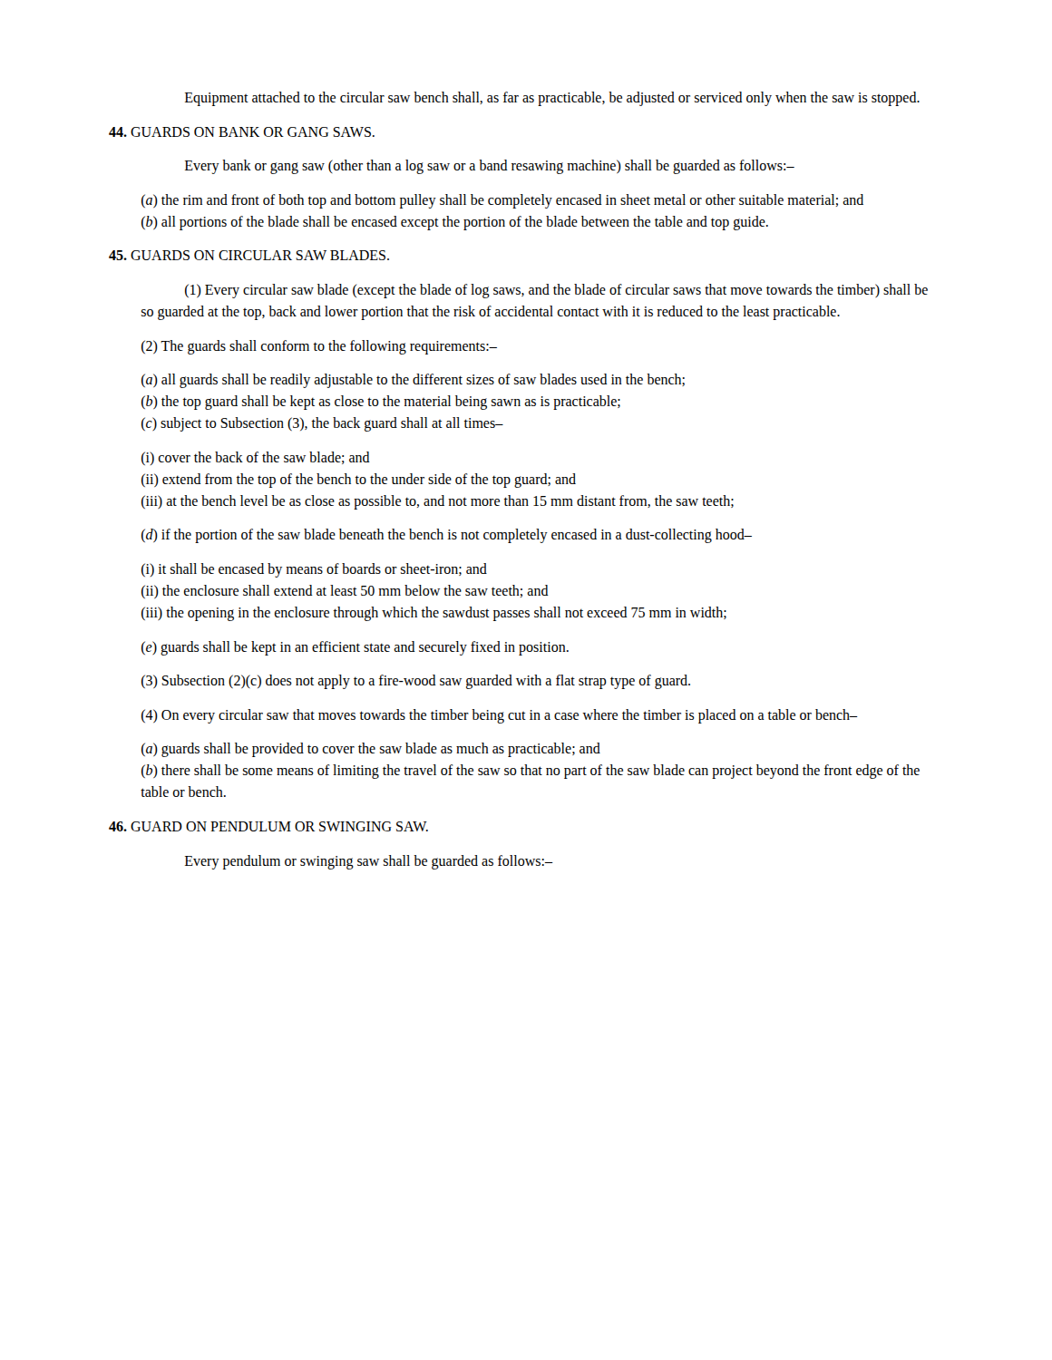Equipment attached to the circular saw bench shall, as far as practicable, be adjusted or serviced only when the saw is stopped.
44. GUARDS ON BANK OR GANG SAWS.
Every bank or gang saw (other than a log saw or a band resawing machine) shall be guarded as follows:–
(a) the rim and front of both top and bottom pulley shall be completely encased in sheet metal or other suitable material; and
(b) all portions of the blade shall be encased except the portion of the blade between the table and top guide.
45. GUARDS ON CIRCULAR SAW BLADES.
(1) Every circular saw blade (except the blade of log saws, and the blade of circular saws that move towards the timber) shall be so guarded at the top, back and lower portion that the risk of accidental contact with it is reduced to the least practicable.
(2) The guards shall conform to the following requirements:–
(a) all guards shall be readily adjustable to the different sizes of saw blades used in the bench;
(b) the top guard shall be kept as close to the material being sawn as is practicable;
(c) subject to Subsection (3), the back guard shall at all times–
(i) cover the back of the saw blade; and
(ii) extend from the top of the bench to the under side of the top guard; and
(iii) at the bench level be as close as possible to, and not more than 15 mm distant from, the saw teeth;
(d) if the portion of the saw blade beneath the bench is not completely encased in a dust-collecting hood–
(i) it shall be encased by means of boards or sheet-iron; and
(ii) the enclosure shall extend at least 50 mm below the saw teeth; and
(iii) the opening in the enclosure through which the sawdust passes shall not exceed 75 mm in width;
(e) guards shall be kept in an efficient state and securely fixed in position.
(3) Subsection (2)(c) does not apply to a fire-wood saw guarded with a flat strap type of guard.
(4) On every circular saw that moves towards the timber being cut in a case where the timber is placed on a table or bench–
(a) guards shall be provided to cover the saw blade as much as practicable; and
(b) there shall be some means of limiting the travel of the saw so that no part of the saw blade can project beyond the front edge of the table or bench.
46. GUARD ON PENDULUM OR SWINGING SAW.
Every pendulum or swinging saw shall be guarded as follows:–